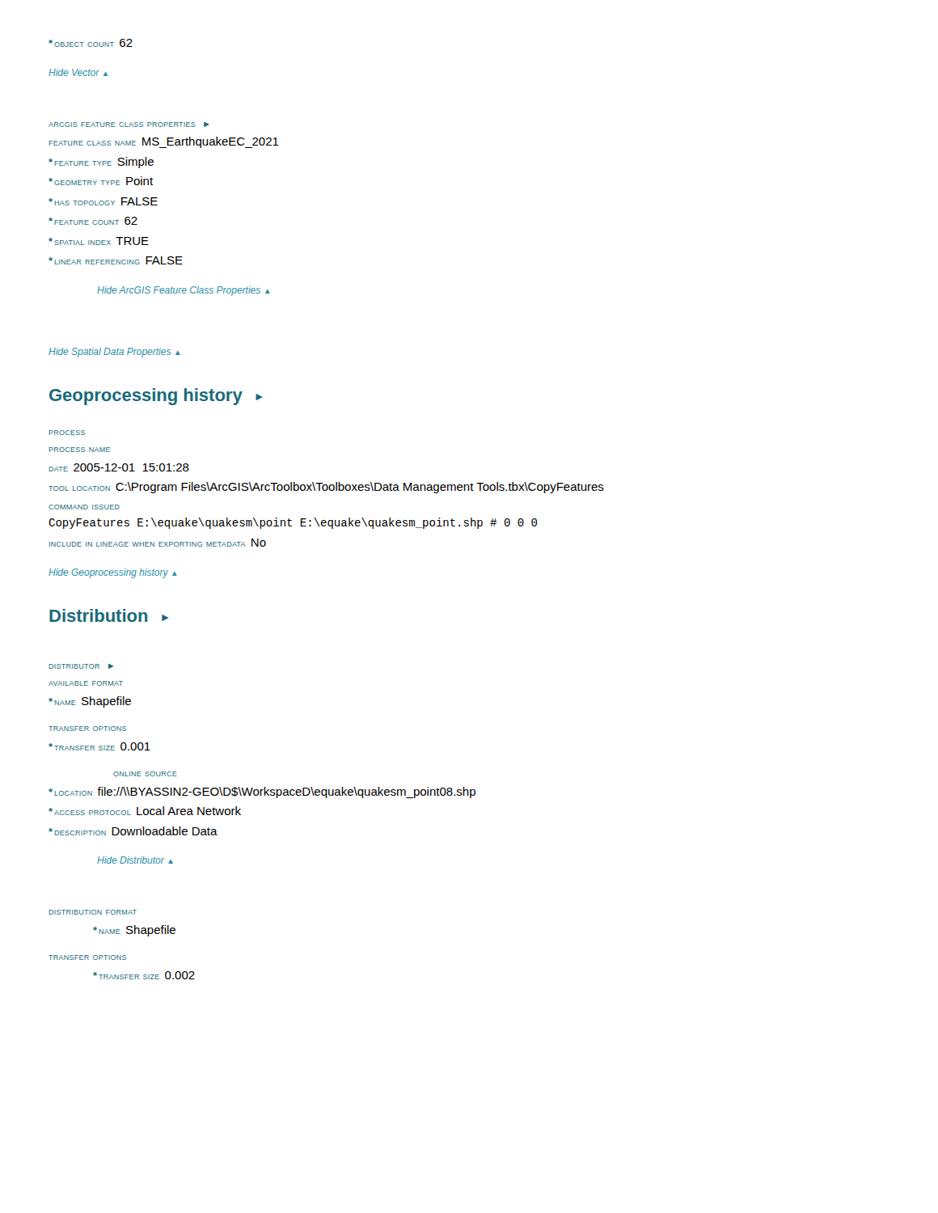*Object count 62
Hide Vector ▲
ArcGIS Feature Class Properties►
Feature class name MS_EarthquakeEC_2021
*Feature type Simple
*Geometry type Point
*Has topology FALSE
*Feature count 62
*Spatial index TRUE
*Linear referencing FALSE
Hide ArcGIS Feature Class Properties ▲
Hide Spatial Data Properties ▲
Geoprocessing history ►
Process
Process name
Date 2005-12-01 15:01:28
Tool location C:\Program Files\ArcGIS\ArcToolbox\Toolboxes\Data Management Tools.tbx\CopyFeatures
Command issued
CopyFeatures E:\equake\quakesm\point E:\equake\quakesm_point.shp # 0 0 0
Include in lineage when exporting metadata No
Hide Geoprocessing history ▲
Distribution ►
Distributor►
Available format
*Name Shapefile
Transfer options
*Transfer size 0.001
Online source
*Location file://\\BYASSIN2-GEO\D$\WorkspaceD\equake\quakesm_point08.shp
*Access protocol Local Area Network
*Description Downloadable Data
Hide Distributor ▲
Distribution format
*Name Shapefile
Transfer options
*Transfer size 0.002